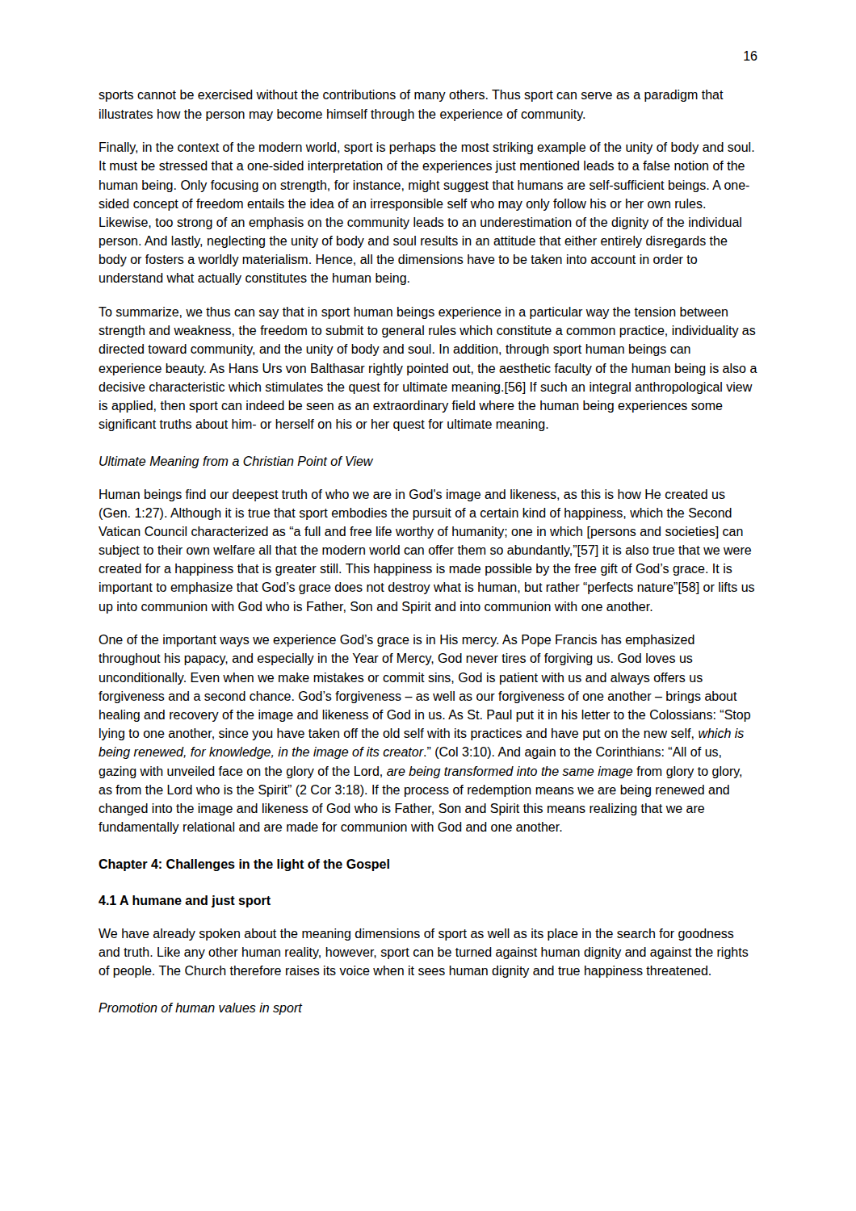16
sports cannot be exercised without the contributions of many others. Thus sport can serve as a paradigm that illustrates how the person may become himself through the experience of community.
Finally, in the context of the modern world, sport is perhaps the most striking example of the unity of body and soul. It must be stressed that a one-sided interpretation of the experiences just mentioned leads to a false notion of the human being. Only focusing on strength, for instance, might suggest that humans are self-sufficient beings. A one-sided concept of freedom entails the idea of an irresponsible self who may only follow his or her own rules. Likewise, too strong of an emphasis on the community leads to an underestimation of the dignity of the individual person. And lastly, neglecting the unity of body and soul results in an attitude that either entirely disregards the body or fosters a worldly materialism. Hence, all the dimensions have to be taken into account in order to understand what actually constitutes the human being.
To summarize, we thus can say that in sport human beings experience in a particular way the tension between strength and weakness, the freedom to submit to general rules which constitute a common practice, individuality as directed toward community, and the unity of body and soul. In addition, through sport human beings can experience beauty. As Hans Urs von Balthasar rightly pointed out, the aesthetic faculty of the human being is also a decisive characteristic which stimulates the quest for ultimate meaning.[56] If such an integral anthropological view is applied, then sport can indeed be seen as an extraordinary field where the human being experiences some significant truths about him- or herself on his or her quest for ultimate meaning.
Ultimate Meaning from a Christian Point of View
Human beings find our deepest truth of who we are in God's image and likeness, as this is how He created us (Gen. 1:27). Although it is true that sport embodies the pursuit of a certain kind of happiness, which the Second Vatican Council characterized as “a full and free life worthy of humanity; one in which [persons and societies] can subject to their own welfare all that the modern world can offer them so abundantly,”[57] it is also true that we were created for a happiness that is greater still. This happiness is made possible by the free gift of God’s grace. It is important to emphasize that God’s grace does not destroy what is human, but rather “perfects nature”[58] or lifts us up into communion with God who is Father, Son and Spirit and into communion with one another.
One of the important ways we experience God’s grace is in His mercy. As Pope Francis has emphasized throughout his papacy, and especially in the Year of Mercy, God never tires of forgiving us. God loves us unconditionally. Even when we make mistakes or commit sins, God is patient with us and always offers us forgiveness and a second chance. God’s forgiveness – as well as our forgiveness of one another – brings about healing and recovery of the image and likeness of God in us. As St. Paul put it in his letter to the Colossians: “Stop lying to one another, since you have taken off the old self with its practices and have put on the new self, which is being renewed, for knowledge, in the image of its creator.” (Col 3:10). And again to the Corinthians: “All of us, gazing with unveiled face on the glory of the Lord, are being transformed into the same image from glory to glory, as from the Lord who is the Spirit” (2 Cor 3:18). If the process of redemption means we are being renewed and changed into the image and likeness of God who is Father, Son and Spirit this means realizing that we are fundamentally relational and are made for communion with God and one another.
Chapter 4: Challenges in the light of the Gospel
4.1 A humane and just sport
We have already spoken about the meaning dimensions of sport as well as its place in the search for goodness and truth. Like any other human reality, however, sport can be turned against human dignity and against the rights of people. The Church therefore raises its voice when it sees human dignity and true happiness threatened.
Promotion of human values in sport